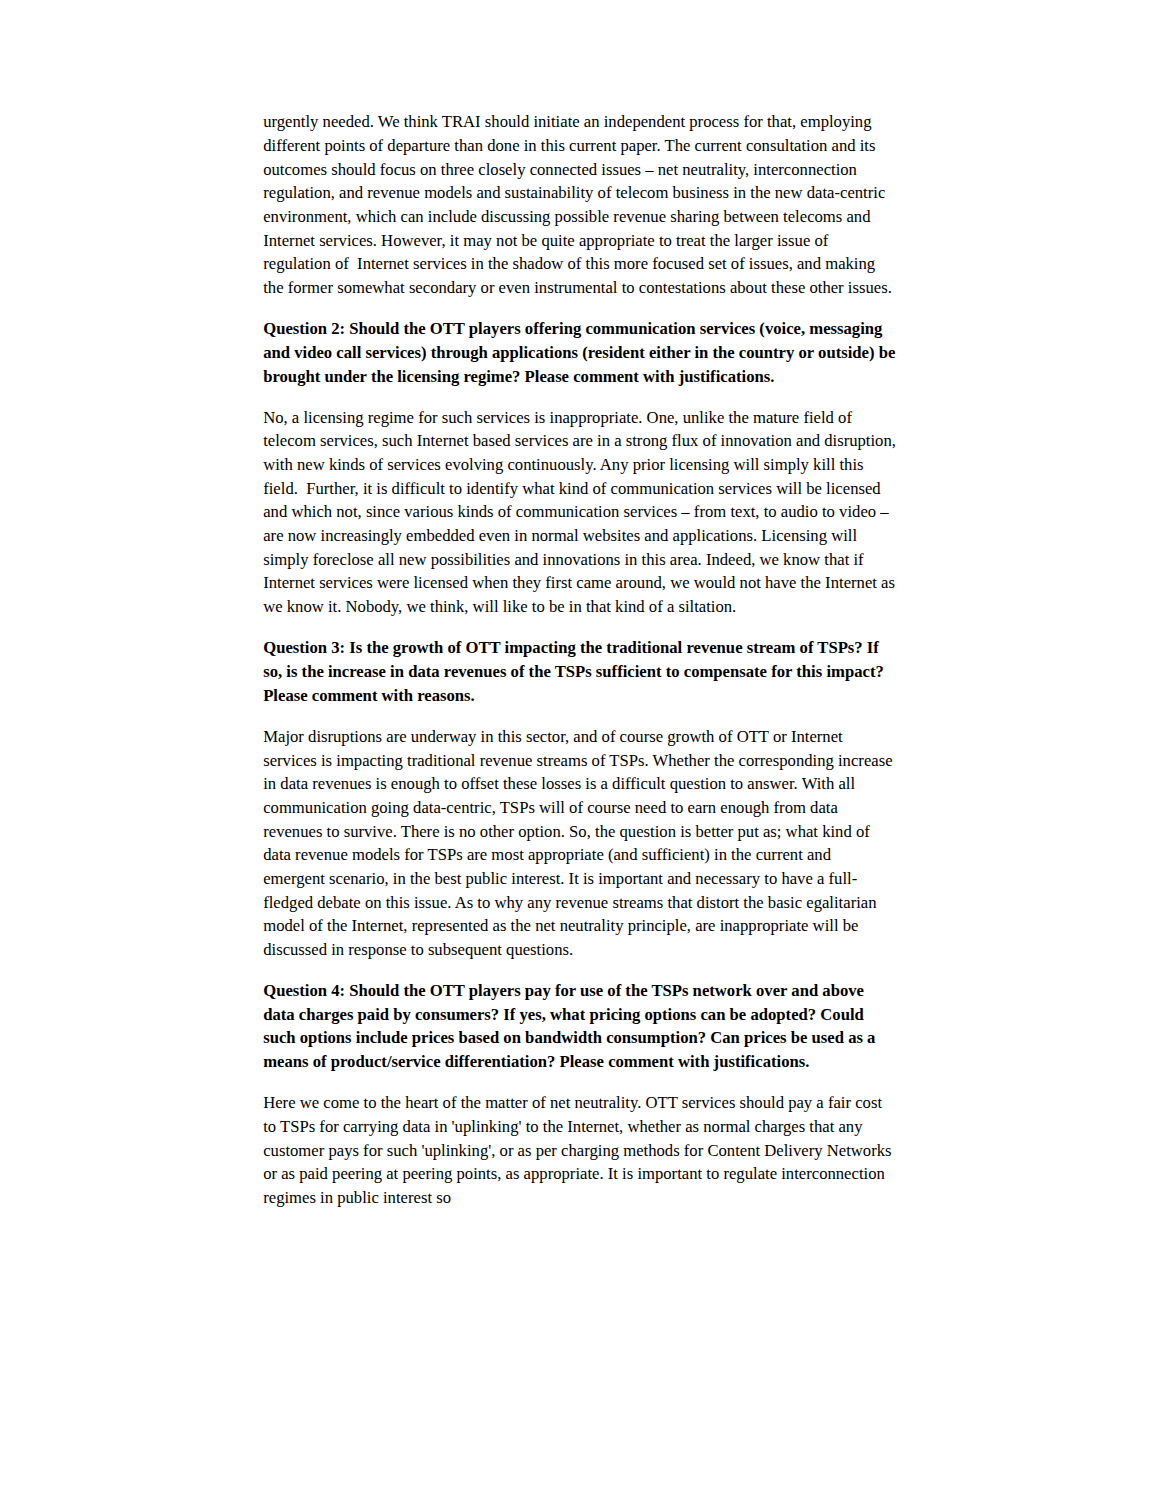urgently needed. We think TRAI should initiate an independent process for that, employing different points of departure than done in this current paper. The current consultation and its outcomes should focus on three closely connected issues – net neutrality, interconnection regulation, and revenue models and sustainability of telecom business in the new data-centric environment, which can include discussing possible revenue sharing between telecoms and Internet services. However, it may not be quite appropriate to treat the larger issue of regulation of Internet services in the shadow of this more focused set of issues, and making the former somewhat secondary or even instrumental to contestations about these other issues.
Question 2: Should the OTT players offering communication services (voice, messaging and video call services) through applications (resident either in the country or outside) be brought under the licensing regime? Please comment with justifications.
No, a licensing regime for such services is inappropriate. One, unlike the mature field of telecom services, such Internet based services are in a strong flux of innovation and disruption, with new kinds of services evolving continuously. Any prior licensing will simply kill this field. Further, it is difficult to identify what kind of communication services will be licensed and which not, since various kinds of communication services – from text, to audio to video – are now increasingly embedded even in normal websites and applications. Licensing will simply foreclose all new possibilities and innovations in this area. Indeed, we know that if Internet services were licensed when they first came around, we would not have the Internet as we know it. Nobody, we think, will like to be in that kind of a siltation.
Question 3: Is the growth of OTT impacting the traditional revenue stream of TSPs? If so, is the increase in data revenues of the TSPs sufficient to compensate for this impact? Please comment with reasons.
Major disruptions are underway in this sector, and of course growth of OTT or Internet services is impacting traditional revenue streams of TSPs. Whether the corresponding increase in data revenues is enough to offset these losses is a difficult question to answer. With all communication going data-centric, TSPs will of course need to earn enough from data revenues to survive. There is no other option. So, the question is better put as; what kind of data revenue models for TSPs are most appropriate (and sufficient) in the current and emergent scenario, in the best public interest. It is important and necessary to have a full-fledged debate on this issue. As to why any revenue streams that distort the basic egalitarian model of the Internet, represented as the net neutrality principle, are inappropriate will be discussed in response to subsequent questions.
Question 4: Should the OTT players pay for use of the TSPs network over and above data charges paid by consumers? If yes, what pricing options can be adopted? Could such options include prices based on bandwidth consumption? Can prices be used as a means of product/service differentiation? Please comment with justifications.
Here we come to the heart of the matter of net neutrality. OTT services should pay a fair cost to TSPs for carrying data in 'uplinking' to the Internet, whether as normal charges that any customer pays for such 'uplinking', or as per charging methods for Content Delivery Networks or as paid peering at peering points, as appropriate. It is important to regulate interconnection regimes in public interest so